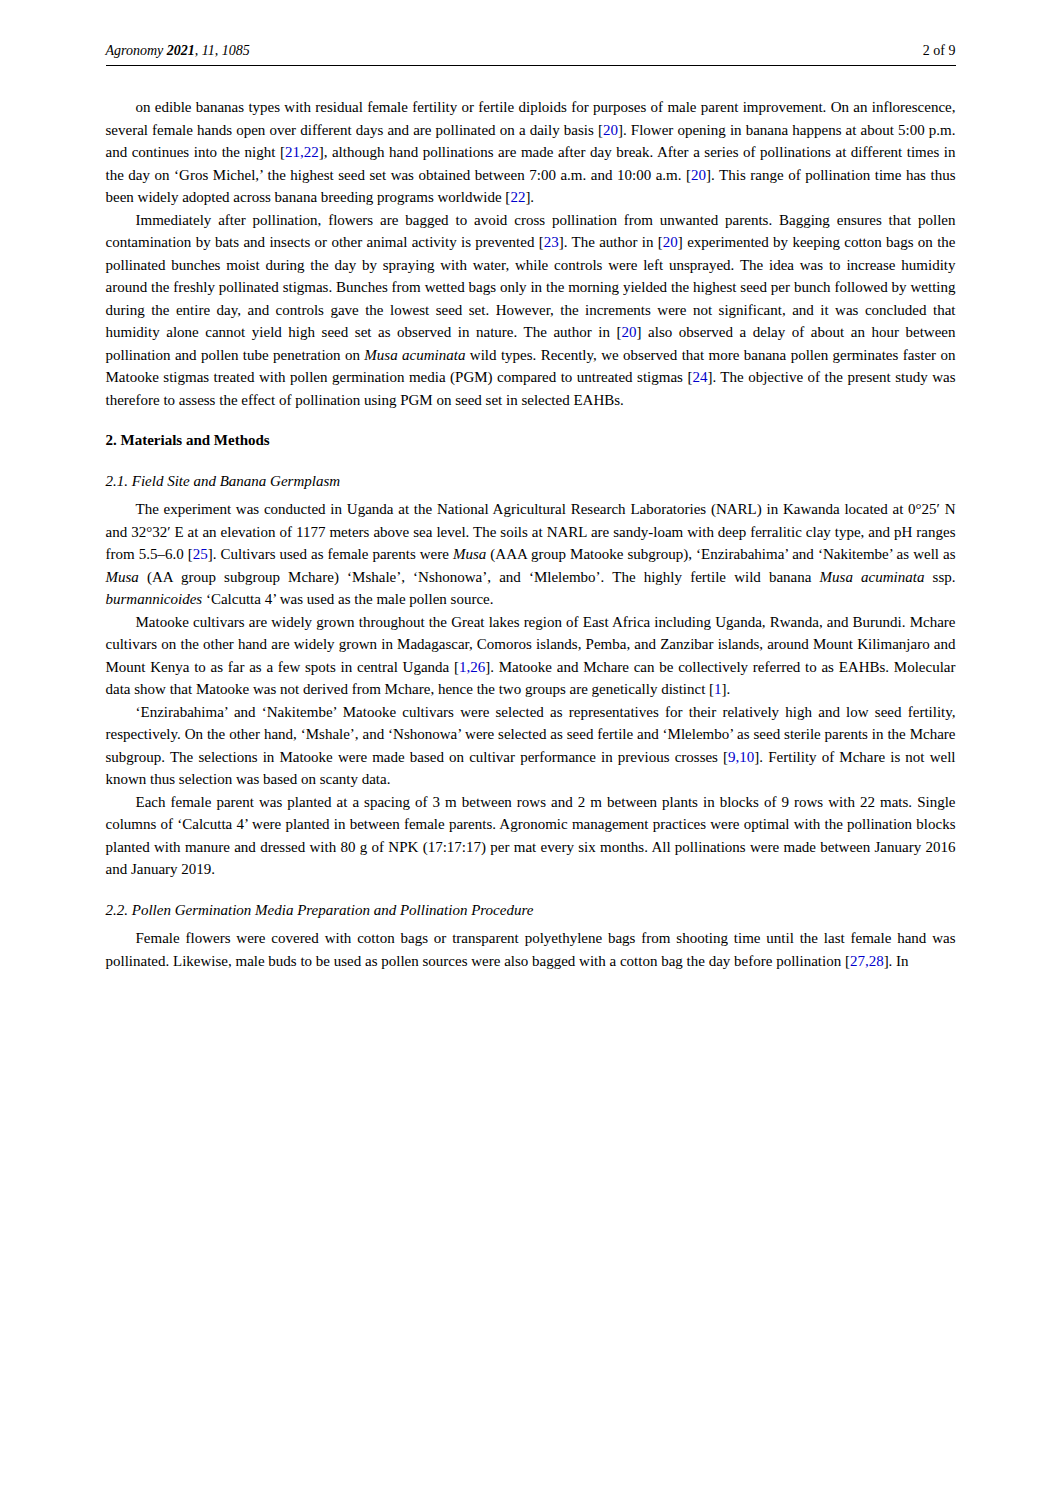Agronomy 2021, 11, 1085 2 of 9
on edible bananas types with residual female fertility or fertile diploids for purposes of male parent improvement. On an inflorescence, several female hands open over different days and are pollinated on a daily basis [20]. Flower opening in banana happens at about 5:00 p.m. and continues into the night [21,22], although hand pollinations are made after day break. After a series of pollinations at different times in the day on ‘Gros Michel,’ the highest seed set was obtained between 7:00 a.m. and 10:00 a.m. [20]. This range of pollination time has thus been widely adopted across banana breeding programs worldwide [22].
Immediately after pollination, flowers are bagged to avoid cross pollination from unwanted parents. Bagging ensures that pollen contamination by bats and insects or other animal activity is prevented [23]. The author in [20] experimented by keeping cotton bags on the pollinated bunches moist during the day by spraying with water, while controls were left unsprayed. The idea was to increase humidity around the freshly pollinated stigmas. Bunches from wetted bags only in the morning yielded the highest seed per bunch followed by wetting during the entire day, and controls gave the lowest seed set. However, the increments were not significant, and it was concluded that humidity alone cannot yield high seed set as observed in nature. The author in [20] also observed a delay of about an hour between pollination and pollen tube penetration on Musa acuminata wild types. Recently, we observed that more banana pollen germinates faster on Matooke stigmas treated with pollen germination media (PGM) compared to untreated stigmas [24]. The objective of the present study was therefore to assess the effect of pollination using PGM on seed set in selected EAHBs.
2. Materials and Methods
2.1. Field Site and Banana Germplasm
The experiment was conducted in Uganda at the National Agricultural Research Laboratories (NARL) in Kawanda located at 0°25′ N and 32°32′ E at an elevation of 1177 meters above sea level. The soils at NARL are sandy-loam with deep ferralitic clay type, and pH ranges from 5.5–6.0 [25]. Cultivars used as female parents were Musa (AAA group Matooke subgroup), ‘Enzirabahima’ and ‘Nakitembe’ as well as Musa (AA group subgroup Mchare) ‘Mshale’, ‘Nshonowa’, and ‘Mlelembo’. The highly fertile wild banana Musa acuminata ssp. burmannicoides ‘Calcutta 4’ was used as the male pollen source.
Matooke cultivars are widely grown throughout the Great lakes region of East Africa including Uganda, Rwanda, and Burundi. Mchare cultivars on the other hand are widely grown in Madagascar, Comoros islands, Pemba, and Zanzibar islands, around Mount Kilimanjaro and Mount Kenya to as far as a few spots in central Uganda [1,26]. Matooke and Mchare can be collectively referred to as EAHBs. Molecular data show that Matooke was not derived from Mchare, hence the two groups are genetically distinct [1].
‘Enzirabahima’ and ‘Nakitembe’ Matooke cultivars were selected as representatives for their relatively high and low seed fertility, respectively. On the other hand, ‘Mshale’, and ‘Nshonowa’ were selected as seed fertile and ‘Mlelembo’ as seed sterile parents in the Mchare subgroup. The selections in Matooke were made based on cultivar performance in previous crosses [9,10]. Fertility of Mchare is not well known thus selection was based on scanty data.
Each female parent was planted at a spacing of 3 m between rows and 2 m between plants in blocks of 9 rows with 22 mats. Single columns of ‘Calcutta 4’ were planted in between female parents. Agronomic management practices were optimal with the pollination blocks planted with manure and dressed with 80 g of NPK (17:17:17) per mat every six months. All pollinations were made between January 2016 and January 2019.
2.2. Pollen Germination Media Preparation and Pollination Procedure
Female flowers were covered with cotton bags or transparent polyethylene bags from shooting time until the last female hand was pollinated. Likewise, male buds to be used as pollen sources were also bagged with a cotton bag the day before pollination [27,28]. In